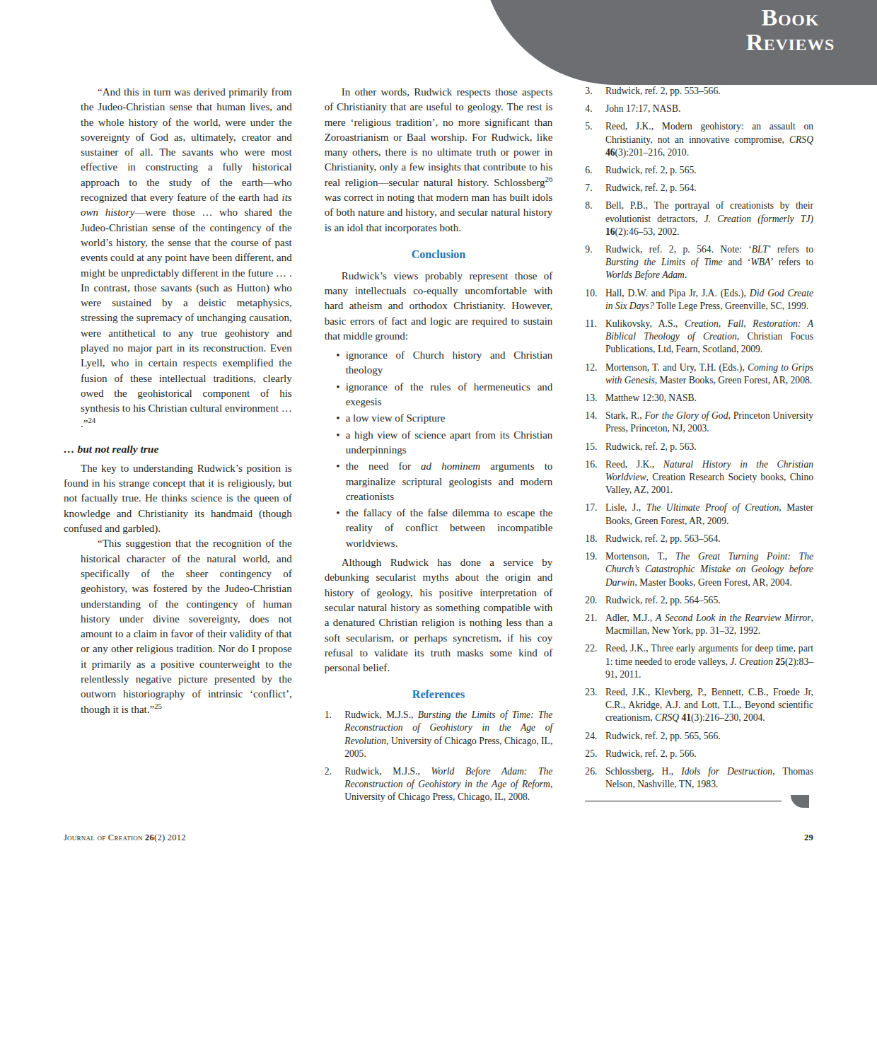Book Reviews
“And this in turn was derived primarily from the Judeo-Christian sense that human lives, and the whole history of the world, were under the sovereignty of God as, ultimately, creator and sustainer of all. The savants who were most effective in constructing a fully historical approach to the study of the earth—who recognized that every feature of the earth had its own history—were those … who shared the Judeo-Christian sense of the contingency of the world’s history, the sense that the course of past events could at any point have been different, and might be unpredictably different in the future … . In contrast, those savants (such as Hutton) who were sustained by a deistic metaphysics, stressing the supremacy of unchanging causation, were antithetical to any true geohistory and played no major part in its reconstruction. Even Lyell, who in certain respects exemplified the fusion of these intellectual traditions, clearly owed the geohistorical component of his synthesis to his Christian cultural environment … .”24
… but not really true
The key to understanding Rudwick’s position is found in his strange concept that it is religiously, but not factually true. He thinks science is the queen of knowledge and Christianity its handmaid (though confused and garbled).
“This suggestion that the recognition of the historical character of the natural world, and specifically of the sheer contingency of geohistory, was fostered by the Judeo-Christian understanding of the contingency of human history under divine sovereignty, does not amount to a claim in favor of their validity of that or any other religious tradition. Nor do I propose it primarily as a positive counterweight to the relentlessly negative picture presented by the outworn historiography of intrinsic ‘conflict’, though it is that.”25
In other words, Rudwick respects those aspects of Christianity that are useful to geology. The rest is mere ‘religious tradition’, no more significant than Zoroastrianism or Baal worship. For Rudwick, like many others, there is no ultimate truth or power in Christianity, only a few insights that contribute to his real religion—secular natural history. Schlossberg26 was correct in noting that modern man has built idols of both nature and history, and secular natural history is an idol that incorporates both.
Conclusion
Rudwick’s views probably represent those of many intellectuals co-equally uncomfortable with hard atheism and orthodox Christianity. However, basic errors of fact and logic are required to sustain that middle ground:
ignorance of Church history and Christian theology
ignorance of the rules of hermeneutics and exegesis
a low view of Scripture
a high view of science apart from its Christian underpinnings
the need for ad hominem arguments to marginalize scriptural geologists and modern creationists
the fallacy of the false dilemma to escape the reality of conflict between incompatible worldviews.
Although Rudwick has done a service by debunking secularist myths about the origin and history of geology, his positive interpretation of secular natural history as something compatible with a denatured Christian religion is nothing less than a soft secularism, or perhaps syncretism, if his coy refusal to validate its truth masks some kind of personal belief.
References
Rudwick, M.J.S., Bursting the Limits of Time: The Reconstruction of Geohistory in the Age of Revolution, University of Chicago Press, Chicago, IL, 2005.
Rudwick, M.J.S., World Before Adam: The Reconstruction of Geohistory in the Age of Reform, University of Chicago Press, Chicago, IL, 2008.
Rudwick, ref. 2, pp. 553–566.
John 17:17, NASB.
Reed, J.K., Modern geohistory: an assault on Christianity, not an innovative compromise, CRSQ 46(3):201–216, 2010.
Rudwick, ref. 2, p. 565.
Rudwick, ref. 2, p. 564.
Bell, P.B., The portrayal of creationists by their evolutionist detractors, J. Creation (formerly TJ) 16(2):46–53, 2002.
Rudwick, ref. 2, p. 564. Note: ‘BLT’ refers to Bursting the Limits of Time and ‘WBA’ refers to Worlds Before Adam.
Hall, D.W. and Pipa Jr, J.A. (Eds.), Did God Create in Six Days? Tolle Lege Press, Greenville, SC, 1999.
Kulikovsky, A.S., Creation, Fall, Restoration: A Biblical Theology of Creation, Christian Focus Publications, Ltd, Fearn, Scotland, 2009.
Mortenson, T. and Ury, T.H. (Eds.), Coming to Grips with Genesis, Master Books, Green Forest, AR, 2008.
Matthew 12:30, NASB.
Stark, R., For the Glory of God, Princeton University Press, Princeton, NJ, 2003.
Rudwick, ref. 2, p. 563.
Reed, J.K., Natural History in the Christian Worldview, Creation Research Society books, Chino Valley, AZ, 2001.
Lisle, J., The Ultimate Proof of Creation, Master Books, Green Forest, AR, 2009.
Rudwick, ref. 2, pp. 563–564.
Mortenson, T., The Great Turning Point: The Church’s Catastrophic Mistake on Geology before Darwin, Master Books, Green Forest, AR, 2004.
Rudwick, ref. 2, pp. 564–565.
Adler, M.J., A Second Look in the Rearview Mirror, Macmillan, New York, pp. 31–32, 1992.
Reed, J.K., Three early arguments for deep time, part 1: time needed to erode valleys, J. Creation 25(2):83–91, 2011.
Reed, J.K., Klevberg, P., Bennett, C.B., Froede Jr, C.R., Akridge, A.J. and Lott, T.L., Beyond scientific creationism, CRSQ 41(3):216–230, 2004.
Rudwick, ref. 2, pp. 565, 566.
Rudwick, ref. 2, p. 566.
Schlossberg, H., Idols for Destruction, Thomas Nelson, Nashville, TN, 1983.
Journal of Creation 26(2) 2012
29